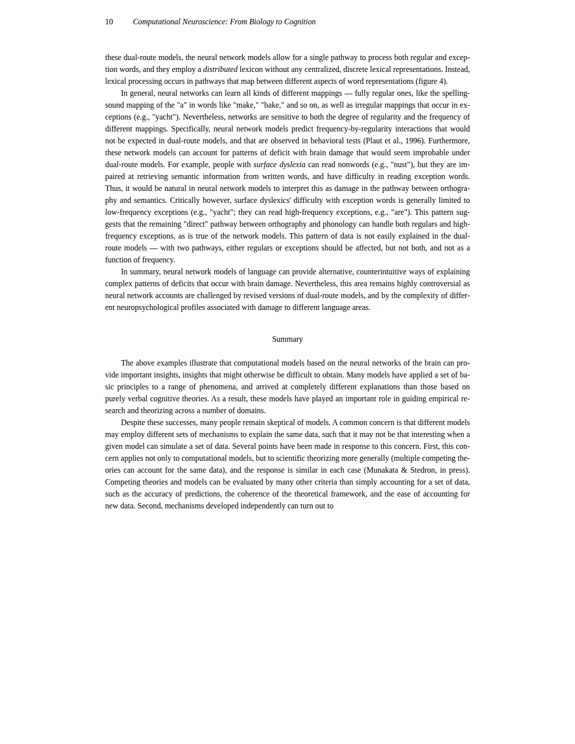10 Computational Neuroscience: From Biology to Cognition
these dual-route models, the neural network models allow for a single pathway to process both regular and exception words, and they employ a distributed lexicon without any centralized, discrete lexical representations. Instead, lexical processing occurs in pathways that map between different aspects of word representations (figure 4).
In general, neural networks can learn all kinds of different mappings — fully regular ones, like the spelling-sound mapping of the "a" in words like "make," "bake," and so on, as well as irregular mappings that occur in exceptions (e.g., "yacht"). Nevertheless, networks are sensitive to both the degree of regularity and the frequency of different mappings. Specifically, neural network models predict frequency-by-regularity interactions that would not be expected in dual-route models, and that are observed in behavioral tests (Plaut et al., 1996). Furthermore, these network models can account for patterns of deficit with brain damage that would seem improbable under dual-route models. For example, people with surface dyslexia can read nonwords (e.g., "nust"), but they are impaired at retrieving semantic information from written words, and have difficulty in reading exception words. Thus, it would be natural in neural network models to interpret this as damage in the pathway between orthography and semantics. Critically however, surface dyslexics' difficulty with exception words is generally limited to low-frequency exceptions (e.g., "yacht"; they can read high-frequency exceptions, e.g., "are"). This pattern suggests that the remaining "direct" pathway between orthography and phonology can handle both regulars and high-frequency exceptions, as is true of the network models. This pattern of data is not easily explained in the dual-route models — with two pathways, either regulars or exceptions should be affected, but not both, and not as a function of frequency.
In summary, neural network models of language can provide alternative, counterintuitive ways of explaining complex patterns of deficits that occur with brain damage. Nevertheless, this area remains highly controversial as neural network accounts are challenged by revised versions of dual-route models, and by the complexity of different neuropsychological profiles associated with damage to different language areas.
Summary
The above examples illustrate that computational models based on the neural networks of the brain can provide important insights, insights that might otherwise be difficult to obtain. Many models have applied a set of basic principles to a range of phenomena, and arrived at completely different explanations than those based on purely verbal cognitive theories. As a result, these models have played an important role in guiding empirical research and theorizing across a number of domains.
Despite these successes, many people remain skeptical of models. A common concern is that different models may employ different sets of mechanisms to explain the same data, such that it may not be that interesting when a given model can simulate a set of data. Several points have been made in response to this concern. First, this concern applies not only to computational models, but to scientific theorizing more generally (multiple competing theories can account for the same data), and the response is similar in each case (Munakata & Stedron, in press). Competing theories and models can be evaluated by many other criteria than simply accounting for a set of data, such as the accuracy of predictions, the coherence of the theoretical framework, and the ease of accounting for new data. Second, mechanisms developed independently can turn out to